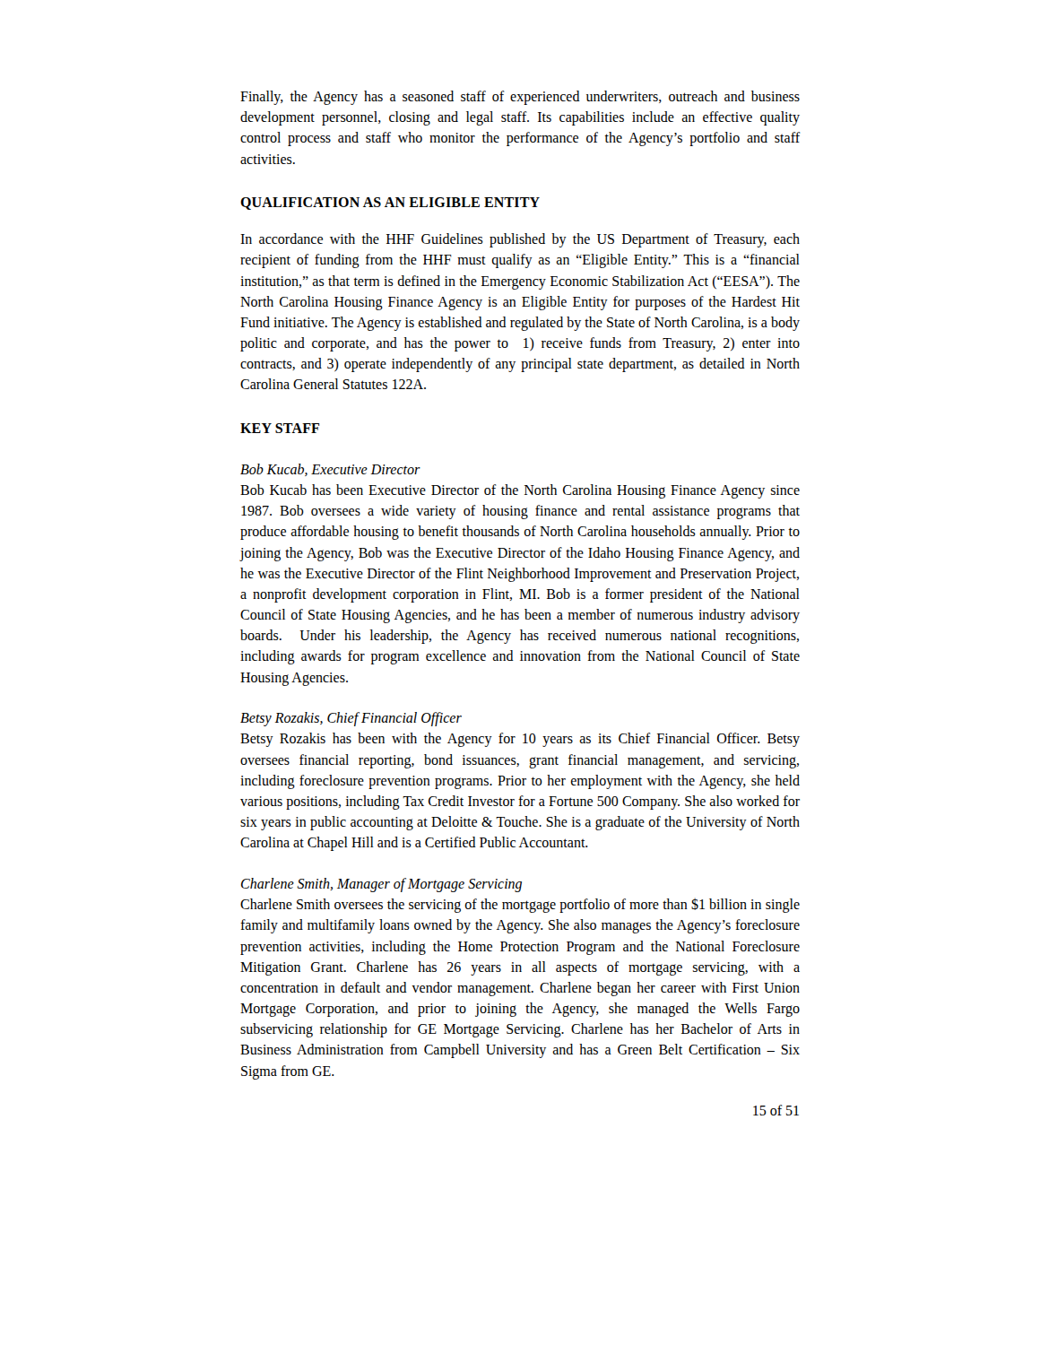Finally, the Agency has a seasoned staff of experienced underwriters, outreach and business development personnel, closing and legal staff. Its capabilities include an effective quality control process and staff who monitor the performance of the Agency’s portfolio and staff activities.
Qualification as an Eligible Entity
In accordance with the HHF Guidelines published by the US Department of Treasury, each recipient of funding from the HHF must qualify as an “Eligible Entity.” This is a “financial institution,” as that term is defined in the Emergency Economic Stabilization Act (“EESA”). The North Carolina Housing Finance Agency is an Eligible Entity for purposes of the Hardest Hit Fund initiative. The Agency is established and regulated by the State of North Carolina, is a body politic and corporate, and has the power to 1) receive funds from Treasury, 2) enter into contracts, and 3) operate independently of any principal state department, as detailed in North Carolina General Statutes 122A.
Key Staff
Bob Kucab, Executive Director
Bob Kucab has been Executive Director of the North Carolina Housing Finance Agency since 1987. Bob oversees a wide variety of housing finance and rental assistance programs that produce affordable housing to benefit thousands of North Carolina households annually. Prior to joining the Agency, Bob was the Executive Director of the Idaho Housing Finance Agency, and he was the Executive Director of the Flint Neighborhood Improvement and Preservation Project, a nonprofit development corporation in Flint, MI. Bob is a former president of the National Council of State Housing Agencies, and he has been a member of numerous industry advisory boards. Under his leadership, the Agency has received numerous national recognitions, including awards for program excellence and innovation from the National Council of State Housing Agencies.
Betsy Rozakis, Chief Financial Officer
Betsy Rozakis has been with the Agency for 10 years as its Chief Financial Officer. Betsy oversees financial reporting, bond issuances, grant financial management, and servicing, including foreclosure prevention programs. Prior to her employment with the Agency, she held various positions, including Tax Credit Investor for a Fortune 500 Company. She also worked for six years in public accounting at Deloitte & Touche. She is a graduate of the University of North Carolina at Chapel Hill and is a Certified Public Accountant.
Charlene Smith, Manager of Mortgage Servicing
Charlene Smith oversees the servicing of the mortgage portfolio of more than $1 billion in single family and multifamily loans owned by the Agency. She also manages the Agency’s foreclosure prevention activities, including the Home Protection Program and the National Foreclosure Mitigation Grant. Charlene has 26 years in all aspects of mortgage servicing, with a concentration in default and vendor management. Charlene began her career with First Union Mortgage Corporation, and prior to joining the Agency, she managed the Wells Fargo subservicing relationship for GE Mortgage Servicing. Charlene has her Bachelor of Arts in Business Administration from Campbell University and has a Green Belt Certification – Six Sigma from GE.
15 of 51